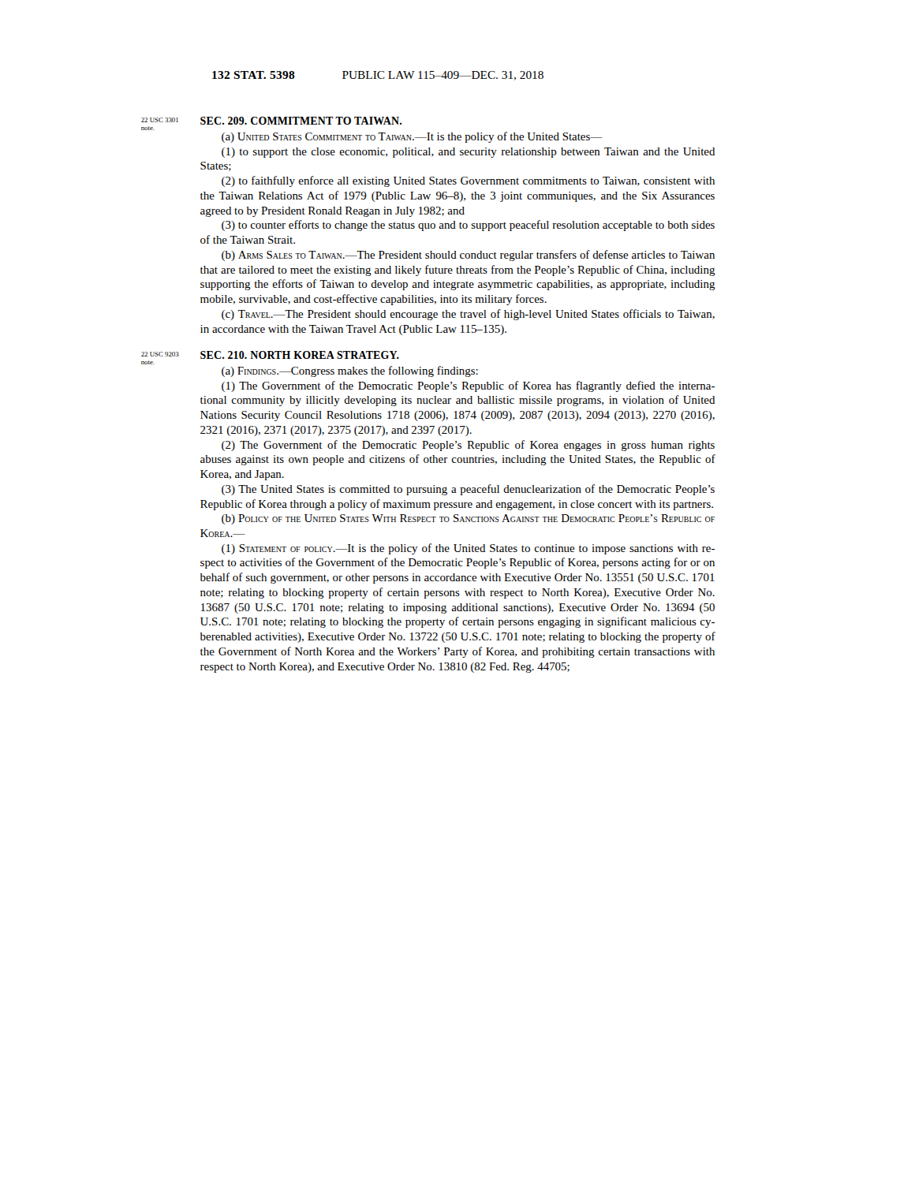132 STAT. 5398 PUBLIC LAW 115–409—DEC. 31, 2018
22 USC 3301
note.
SEC. 209. COMMITMENT TO TAIWAN.
(a) United States Commitment to Taiwan.—It is the policy of the United States—
(1) to support the close economic, political, and security relationship between Taiwan and the United States;
(2) to faithfully enforce all existing United States Government commitments to Taiwan, consistent with the Taiwan Relations Act of 1979 (Public Law 96–8), the 3 joint communiques, and the Six Assurances agreed to by President Ronald Reagan in July 1982; and
(3) to counter efforts to change the status quo and to support peaceful resolution acceptable to both sides of the Taiwan Strait.
(b) Arms Sales to Taiwan.—The President should conduct regular transfers of defense articles to Taiwan that are tailored to meet the existing and likely future threats from the People’s Republic of China, including supporting the efforts of Taiwan to develop and integrate asymmetric capabilities, as appropriate, including mobile, survivable, and cost-effective capabilities, into its military forces.
(c) Travel.—The President should encourage the travel of high-level United States officials to Taiwan, in accordance with the Taiwan Travel Act (Public Law 115–135).
22 USC 9203
note.
SEC. 210. NORTH KOREA STRATEGY.
(a) Findings.—Congress makes the following findings:
(1) The Government of the Democratic People’s Republic of Korea has flagrantly defied the international community by illicitly developing its nuclear and ballistic missile programs, in violation of United Nations Security Council Resolutions 1718 (2006), 1874 (2009), 2087 (2013), 2094 (2013), 2270 (2016), 2321 (2016), 2371 (2017), 2375 (2017), and 2397 (2017).
(2) The Government of the Democratic People’s Republic of Korea engages in gross human rights abuses against its own people and citizens of other countries, including the United States, the Republic of Korea, and Japan.
(3) The United States is committed to pursuing a peaceful denuclearization of the Democratic People’s Republic of Korea through a policy of maximum pressure and engagement, in close concert with its partners.
(b) Policy of the United States With Respect to Sanctions Against the Democratic People’s Republic of Korea.—
(1) Statement of policy.—It is the policy of the United States to continue to impose sanctions with respect to activities of the Government of the Democratic People’s Republic of Korea, persons acting for or on behalf of such government, or other persons in accordance with Executive Order No. 13551 (50 U.S.C. 1701 note; relating to blocking property of certain persons with respect to North Korea), Executive Order No. 13687 (50 U.S.C. 1701 note; relating to imposing additional sanctions), Executive Order No. 13694 (50 U.S.C. 1701 note; relating to blocking the property of certain persons engaging in significant malicious cyberenabled activities), Executive Order No. 13722 (50 U.S.C. 1701 note; relating to blocking the property of the Government of North Korea and the Workers’ Party of Korea, and prohibiting certain transactions with respect to North Korea), and Executive Order No. 13810 (82 Fed. Reg. 44705;